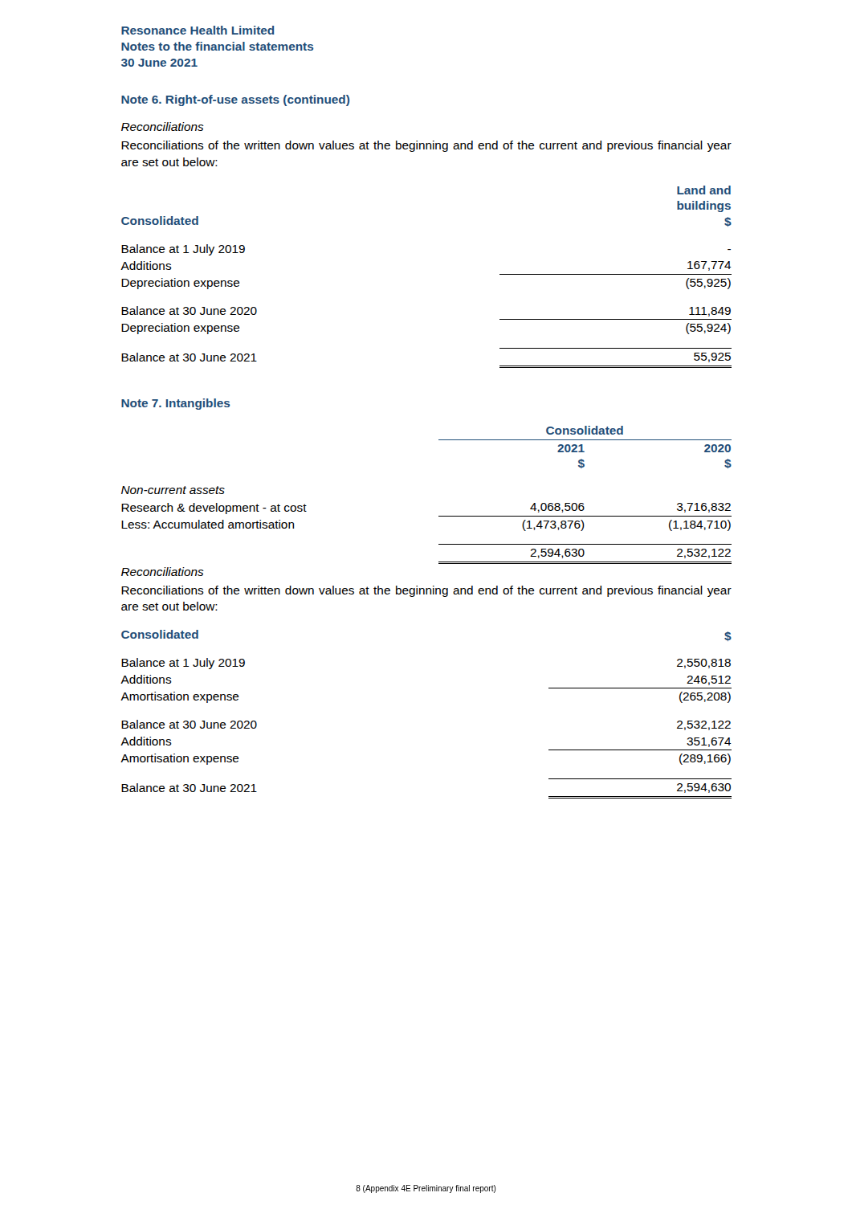Resonance Health Limited
Notes to the financial statements
30 June 2021
Note 6. Right-of-use assets (continued)
Reconciliations
Reconciliations of the written down values at the beginning and end of the current and previous financial year are set out below:
| | Land and buildings |
| Consolidated | $ |
| Balance at 1 July 2019 | - |
| Additions | 167,774 |
| Depreciation expense | (55,925) |
| Balance at 30 June 2020 | 111,849 |
| Depreciation expense | (55,924) |
| Balance at 30 June 2021 | 55,925 |
Note 7. Intangibles
| | Consolidated |
| | 2021 | 2020 |
| | $ | $ |
| Non-current assets | | |
| Research & development - at cost | 4,068,506 | 3,716,832 |
| Less: Accumulated amortisation | (1,473,876) | (1,184,710) |
| | 2,594,630 | 2,532,122 |
Reconciliations
Reconciliations of the written down values at the beginning and end of the current and previous financial year are set out below:
| Consolidated | $ |
| Balance at 1 July 2019 | 2,550,818 |
| Additions | 246,512 |
| Amortisation expense | (265,208) |
| Balance at 30 June 2020 | 2,532,122 |
| Additions | 351,674 |
| Amortisation expense | (289,166) |
| Balance at 30 June 2021 | 2,594,630 |
8 (Appendix 4E Preliminary final report)